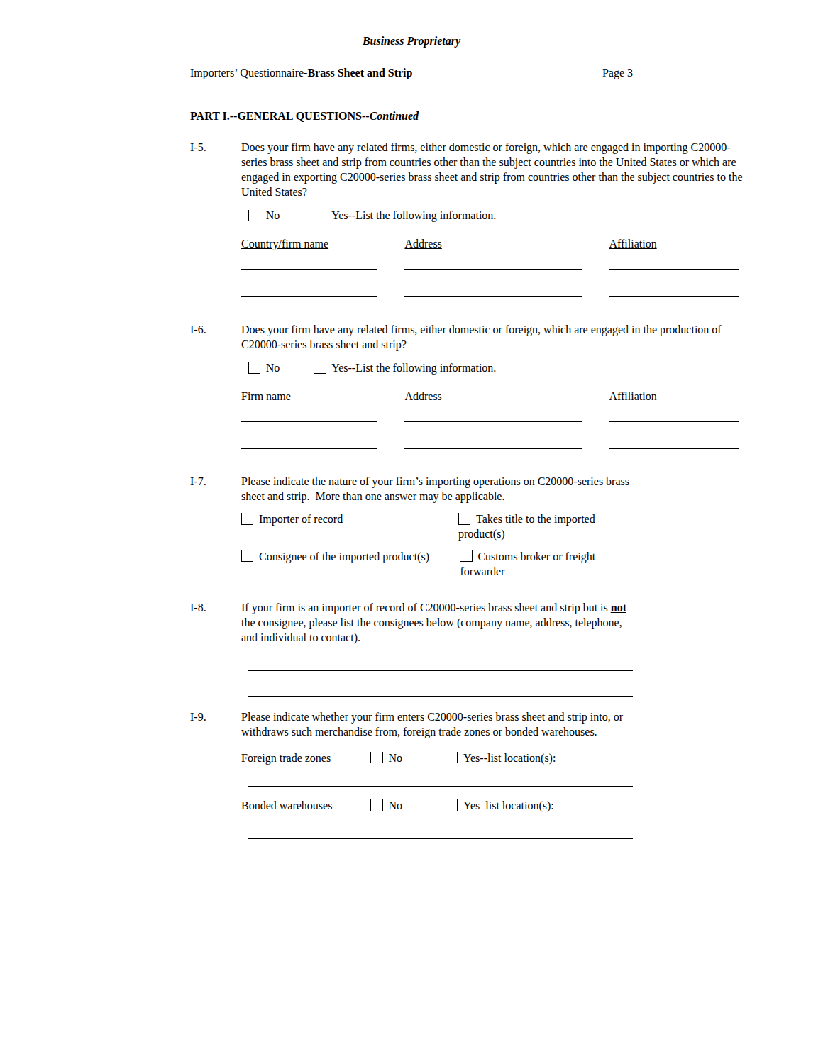Business Proprietary
Importers’ Questionnaire-Brass Sheet and Strip
Page 3
PART I.--GENERAL QUESTIONS--Continued
I-5.
Does your firm have any related firms, either domestic or foreign, which are engaged in importing C20000-series brass sheet and strip from countries other than the subject countries into the United States or which are engaged in exporting C20000-series brass sheet and strip from countries other than the subject countries to the United States?
No Yes--List the following information.
Country/firm name
Address
Affiliation
I-6.
Does your firm have any related firms, either domestic or foreign, which are engaged in the production of C20000-series brass sheet and strip?
No Yes--List the following information.
Firm name
Address
Affiliation
I-7.
Please indicate the nature of your firm’s importing operations on C20000-series brass sheet and strip. More than one answer may be applicable.
Importer of record
Takes title to the imported product(s)
Consignee of the imported product(s)
Customs broker or freight forwarder
I-8.
If your firm is an importer of record of C20000-series brass sheet and strip but is not the consignee, please list the consignees below (company name, address, telephone, and individual to contact).
I-9.
Please indicate whether your firm enters C20000-series brass sheet and strip into, or withdraws such merchandise from, foreign trade zones or bonded warehouses.
Foreign trade zones
No
Yes--list location(s):
Bonded warehouses
No
Yes–list location(s):